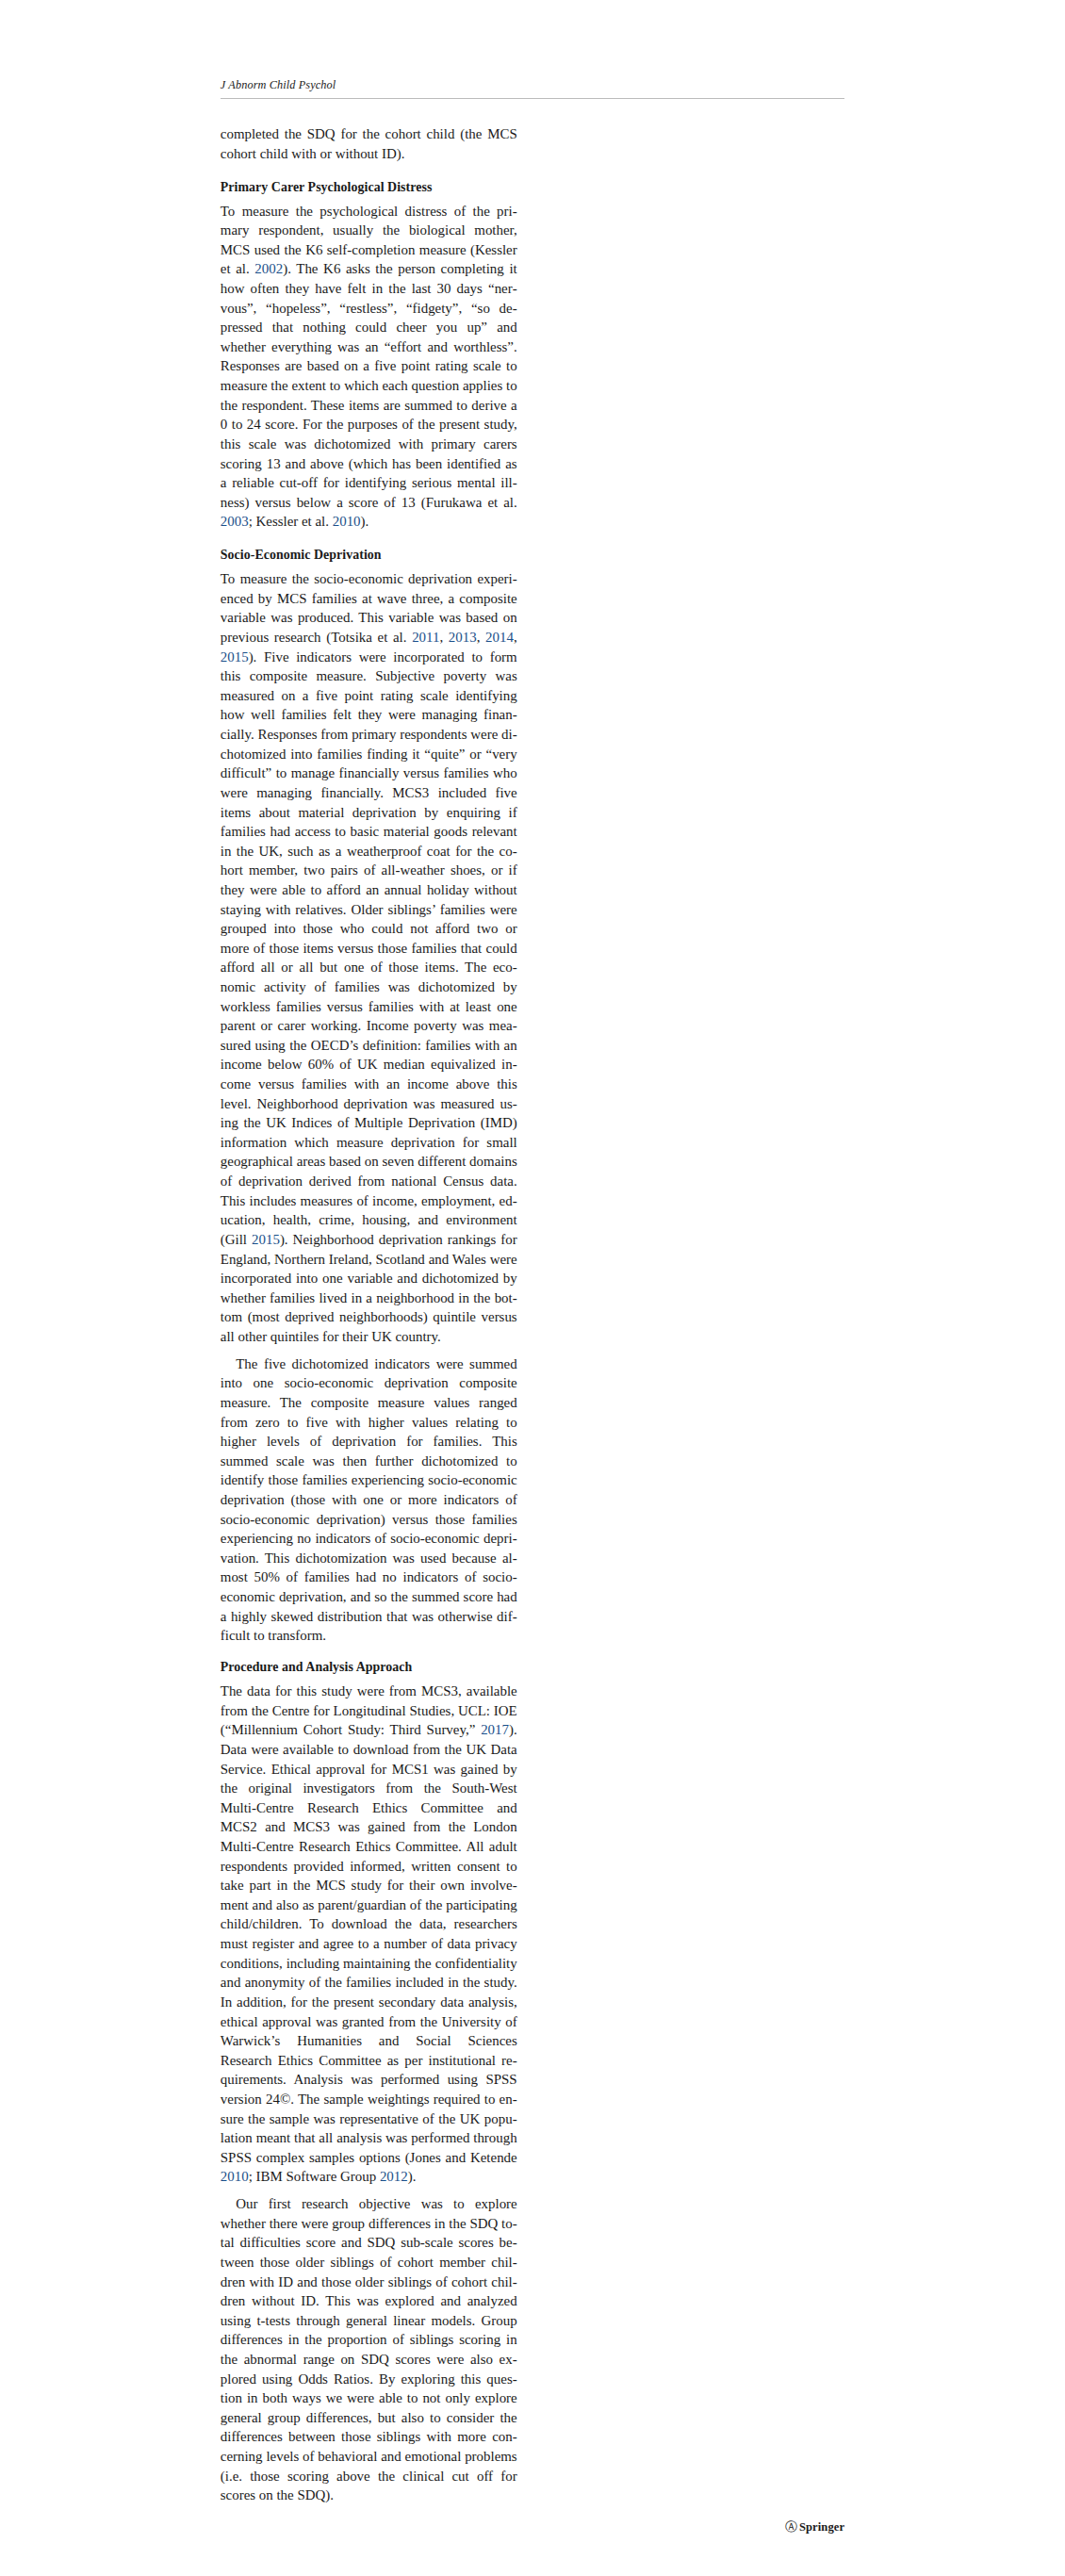J Abnorm Child Psychol
completed the SDQ for the cohort child (the MCS cohort child with or without ID).
Primary Carer Psychological Distress
To measure the psychological distress of the primary respondent, usually the biological mother, MCS used the K6 self-completion measure (Kessler et al. 2002). The K6 asks the person completing it how often they have felt in the last 30 days “nervous”, “hopeless”, “restless”, “fidgety”, “so depressed that nothing could cheer you up” and whether everything was an “effort and worthless”. Responses are based on a five point rating scale to measure the extent to which each question applies to the respondent. These items are summed to derive a 0 to 24 score. For the purposes of the present study, this scale was dichotomized with primary carers scoring 13 and above (which has been identified as a reliable cut-off for identifying serious mental illness) versus below a score of 13 (Furukawa et al. 2003; Kessler et al. 2010).
Socio-Economic Deprivation
To measure the socio-economic deprivation experienced by MCS families at wave three, a composite variable was produced. This variable was based on previous research (Totsika et al. 2011, 2013, 2014, 2015). Five indicators were incorporated to form this composite measure. Subjective poverty was measured on a five point rating scale identifying how well families felt they were managing financially. Responses from primary respondents were dichotomized into families finding it “quite” or “very difficult” to manage financially versus families who were managing financially. MCS3 included five items about material deprivation by enquiring if families had access to basic material goods relevant in the UK, such as a weatherproof coat for the cohort member, two pairs of all-weather shoes, or if they were able to afford an annual holiday without staying with relatives. Older siblings’ families were grouped into those who could not afford two or more of those items versus those families that could afford all or all but one of those items. The economic activity of families was dichotomized by workless families versus families with at least one parent or carer working. Income poverty was measured using the OECD’s definition: families with an income below 60% of UK median equivalized income versus families with an income above this level. Neighborhood deprivation was measured using the UK Indices of Multiple Deprivation (IMD) information which measure deprivation for small geographical areas based on seven different domains of deprivation derived from national Census data. This includes measures of income, employment, education, health, crime, housing, and environment (Gill 2015). Neighborhood deprivation rankings for England, Northern Ireland, Scotland and Wales were incorporated into one variable and dichotomized by whether families lived in a neighborhood in the bottom (most deprived neighborhoods) quintile versus all other quintiles for their UK country.
The five dichotomized indicators were summed into one socio-economic deprivation composite measure. The composite measure values ranged from zero to five with higher values relating to higher levels of deprivation for families. This summed scale was then further dichotomized to identify those families experiencing socio-economic deprivation (those with one or more indicators of socio-economic deprivation) versus those families experiencing no indicators of socio-economic deprivation. This dichotomization was used because almost 50% of families had no indicators of socio-economic deprivation, and so the summed score had a highly skewed distribution that was otherwise difficult to transform.
Procedure and Analysis Approach
The data for this study were from MCS3, available from the Centre for Longitudinal Studies, UCL: IOE (“Millennium Cohort Study: Third Survey,” 2017). Data were available to download from the UK Data Service. Ethical approval for MCS1 was gained by the original investigators from the South-West Multi-Centre Research Ethics Committee and MCS2 and MCS3 was gained from the London Multi-Centre Research Ethics Committee. All adult respondents provided informed, written consent to take part in the MCS study for their own involvement and also as parent/guardian of the participating child/children. To download the data, researchers must register and agree to a number of data privacy conditions, including maintaining the confidentiality and anonymity of the families included in the study. In addition, for the present secondary data analysis, ethical approval was granted from the University of Warwick’s Humanities and Social Sciences Research Ethics Committee as per institutional requirements. Analysis was performed using SPSS version 24©. The sample weightings required to ensure the sample was representative of the UK population meant that all analysis was performed through SPSS complex samples options (Jones and Ketende 2010; IBM Software Group 2012).
Our first research objective was to explore whether there were group differences in the SDQ total difficulties score and SDQ sub-scale scores between those older siblings of cohort member children with ID and those older siblings of cohort children without ID. This was explored and analyzed using t-tests through general linear models. Group differences in the proportion of siblings scoring in the abnormal range on SDQ scores were also explored using Odds Ratios. By exploring this question in both ways we were able to not only explore general group differences, but also to consider the differences between those siblings with more concerning levels of behavioral and emotional problems (i.e. those scoring above the clinical cut off for scores on the SDQ).
ⒶSpringer